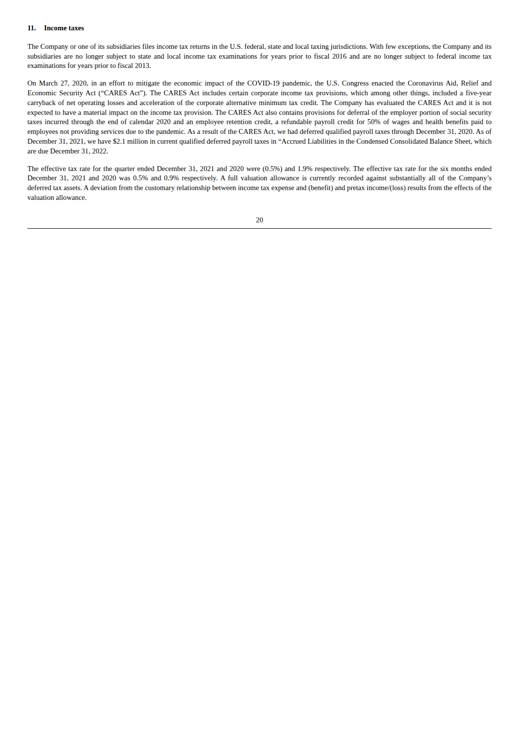11. Income taxes
The Company or one of its subsidiaries files income tax returns in the U.S. federal, state and local taxing jurisdictions. With few exceptions, the Company and its subsidiaries are no longer subject to state and local income tax examinations for years prior to fiscal 2016 and are no longer subject to federal income tax examinations for years prior to fiscal 2013.
On March 27, 2020, in an effort to mitigate the economic impact of the COVID-19 pandemic, the U.S. Congress enacted the Coronavirus Aid, Relief and Economic Security Act (“CARES Act”). The CARES Act includes certain corporate income tax provisions, which among other things, included a five-year carryback of net operating losses and acceleration of the corporate alternative minimum tax credit. The Company has evaluated the CARES Act and it is not expected to have a material impact on the income tax provision. The CARES Act also contains provisions for deferral of the employer portion of social security taxes incurred through the end of calendar 2020 and an employee retention credit, a refundable payroll credit for 50% of wages and health benefits paid to employees not providing services due to the pandemic. As a result of the CARES Act, we had deferred qualified payroll taxes through December 31, 2020. As of December 31, 2021, we have $2.1 million in current qualified deferred payroll taxes in “Accrued Liabilities in the Condensed Consolidated Balance Sheet, which are due December 31, 2022.
The effective tax rate for the quarter ended December 31, 2021 and 2020 were (0.5%) and 1.9% respectively. The effective tax rate for the six months ended December 31, 2021 and 2020 was 0.5% and 0.9% respectively. A full valuation allowance is currently recorded against substantially all of the Company’s deferred tax assets. A deviation from the customary relationship between income tax expense and (benefit) and pretax income/(loss) results from the effects of the valuation allowance.
20